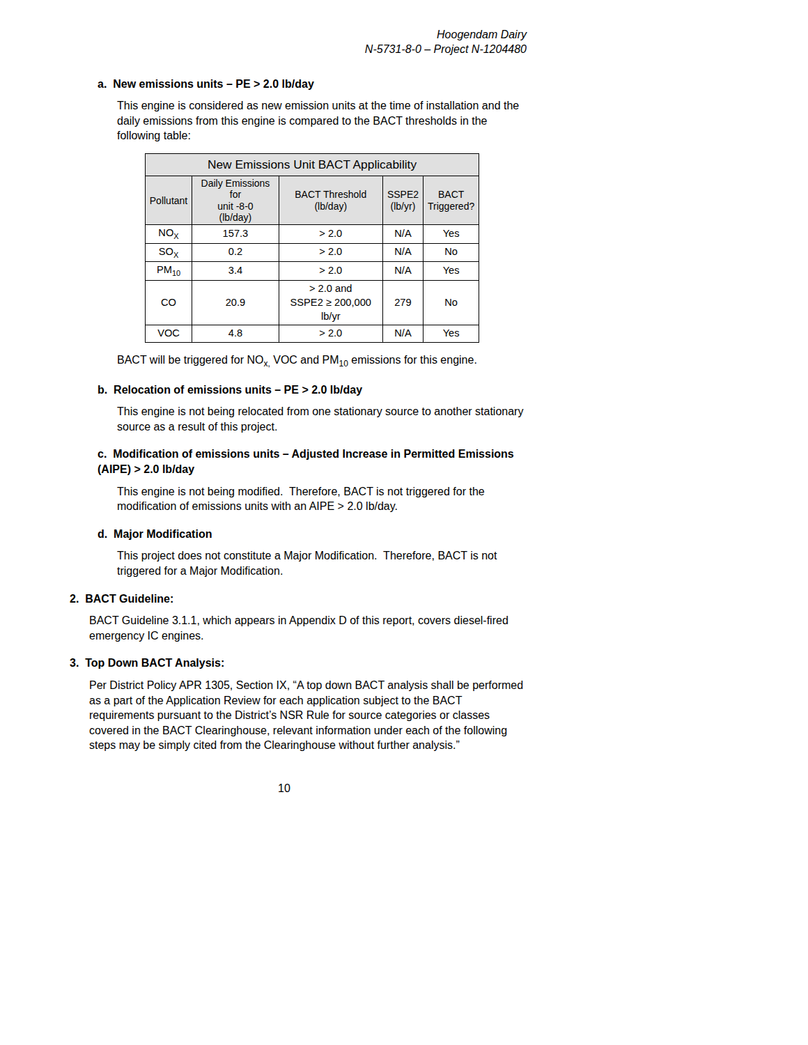Hoogendam Dairy
N-5731-8-0 – Project N-1204480
a. New emissions units – PE > 2.0 lb/day
This engine is considered as new emission units at the time of installation and the daily emissions from this engine is compared to the BACT thresholds in the following table:
New Emissions Unit BACT Applicability
| Pollutant | Daily Emissions for unit -8-0 (lb/day) | BACT Threshold (lb/day) | SSPE2 (lb/yr) | BACT Triggered? |
| --- | --- | --- | --- | --- |
| NO X | 157.3 | > 2.0 | N/A | Yes |
| SO X | 0.2 | > 2.0 | N/A | No |
| PM 10 | 3.4 | > 2.0 | N/A | Yes |
| CO | 20.9 | > 2.0 and SSPE2 ≥ 200,000 lb/yr | 279 | No |
| VOC | 4.8 | > 2.0 | N/A | Yes |
BACT will be triggered for NOx, VOC and PM10 emissions for this engine.
b. Relocation of emissions units – PE > 2.0 lb/day
This engine is not being relocated from one stationary source to another stationary source as a result of this project.
c. Modification of emissions units – Adjusted Increase in Permitted Emissions (AIPE) > 2.0 lb/day
This engine is not being modified. Therefore, BACT is not triggered for the modification of emissions units with an AIPE > 2.0 lb/day.
d. Major Modification
This project does not constitute a Major Modification. Therefore, BACT is not triggered for a Major Modification.
2. BACT Guideline:
BACT Guideline 3.1.1, which appears in Appendix D of this report, covers diesel-fired emergency IC engines.
3. Top Down BACT Analysis:
Per District Policy APR 1305, Section IX, “A top down BACT analysis shall be performed as a part of the Application Review for each application subject to the BACT requirements pursuant to the District’s NSR Rule for source categories or classes covered in the BACT Clearinghouse, relevant information under each of the following steps may be simply cited from the Clearinghouse without further analysis.”
10